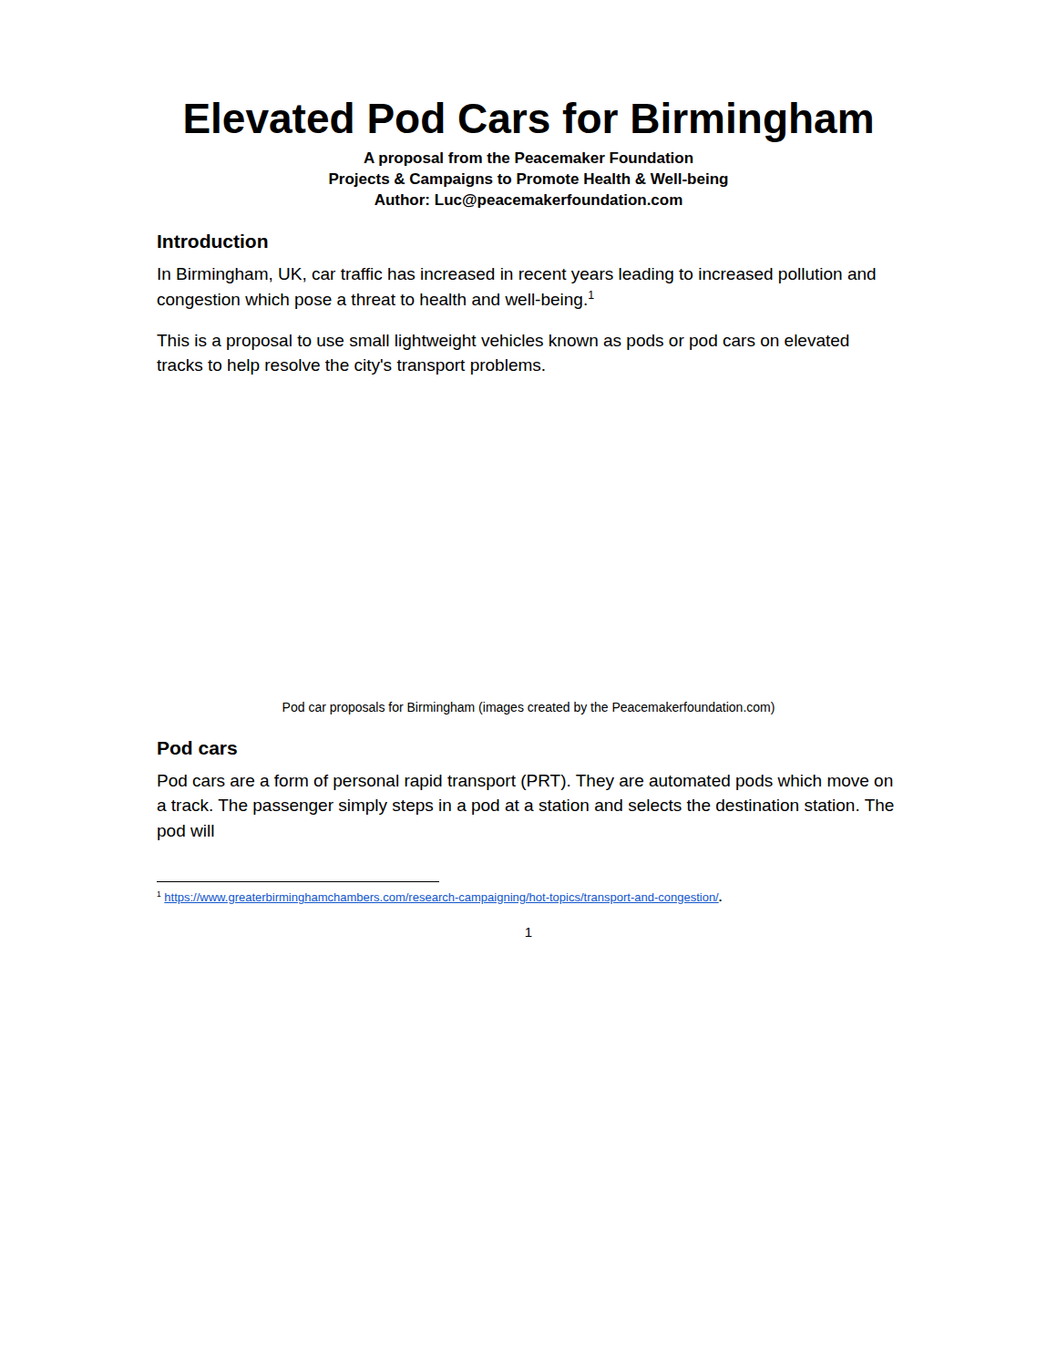Elevated Pod Cars for Birmingham
A proposal from the Peacemaker Foundation
Projects & Campaigns to Promote Health & Well-being
Author: Luc@peacemakerfoundation.com
Introduction
In Birmingham, UK, car traffic has increased in recent years leading to increased pollution and congestion which pose a threat to health and well-being.1
This is a proposal to use small lightweight vehicles known as pods or pod cars on elevated tracks to help resolve the city's transport problems.
Pod car proposals for Birmingham (images created by the Peacemakerfoundation.com)
Pod cars
Pod cars are a form of personal rapid transport (PRT). They are automated pods which move on a track. The passenger simply steps in a pod at a station and selects the destination station. The pod will
1 https://www.greaterbirminghamchambers.com/research-campaigning/hot-topics/transport-and-congestion/.
1